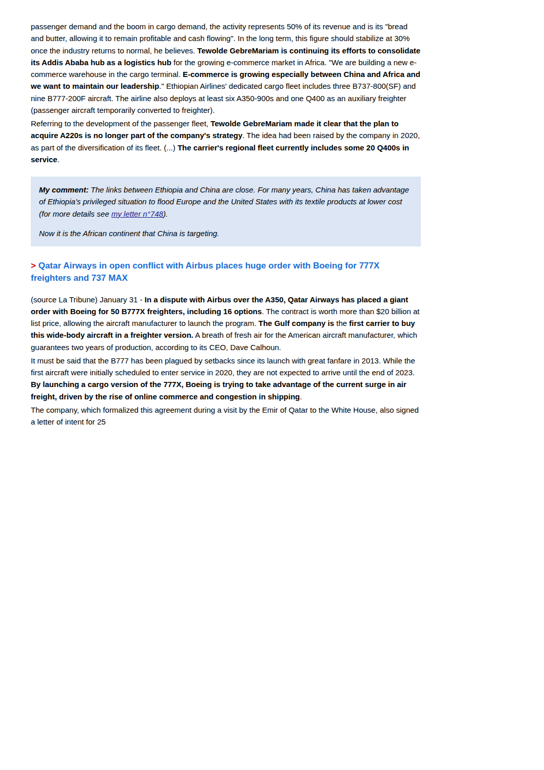passenger demand and the boom in cargo demand, the activity represents 50% of its revenue and is its "bread and butter, allowing it to remain profitable and cash flowing". In the long term, this figure should stabilize at 30% once the industry returns to normal, he believes. Tewolde GebreMariam is continuing its efforts to consolidate its Addis Ababa hub as a logistics hub for the growing e-commerce market in Africa. "We are building a new e-commerce warehouse in the cargo terminal. E-commerce is growing especially between China and Africa and we want to maintain our leadership." Ethiopian Airlines' dedicated cargo fleet includes three B737-800(SF) and nine B777-200F aircraft. The airline also deploys at least six A350-900s and one Q400 as an auxiliary freighter (passenger aircraft temporarily converted to freighter).
Referring to the development of the passenger fleet, Tewolde GebreMariam made it clear that the plan to acquire A220s is no longer part of the company's strategy. The idea had been raised by the company in 2020, as part of the diversification of its fleet. (...) The carrier's regional fleet currently includes some 20 Q400s in service.
My comment: The links between Ethiopia and China are close. For many years, China has taken advantage of Ethiopia's privileged situation to flood Europe and the United States with its textile products at lower cost (for more details see my letter n°748).
Now it is the African continent that China is targeting.
> Qatar Airways in open conflict with Airbus places huge order with Boeing for 777X freighters and 737 MAX
(source La Tribune) January 31 - In a dispute with Airbus over the A350, Qatar Airways has placed a giant order with Boeing for 50 B777X freighters, including 16 options. The contract is worth more than $20 billion at list price, allowing the aircraft manufacturer to launch the program. The Gulf company is the first carrier to buy this wide-body aircraft in a freighter version. A breath of fresh air for the American aircraft manufacturer, which guarantees two years of production, according to its CEO, Dave Calhoun.
It must be said that the B777 has been plagued by setbacks since its launch with great fanfare in 2013. While the first aircraft were initially scheduled to enter service in 2020, they are not expected to arrive until the end of 2023. By launching a cargo version of the 777X, Boeing is trying to take advantage of the current surge in air freight, driven by the rise of online commerce and congestion in shipping.
The company, which formalized this agreement during a visit by the Emir of Qatar to the White House, also signed a letter of intent for 25